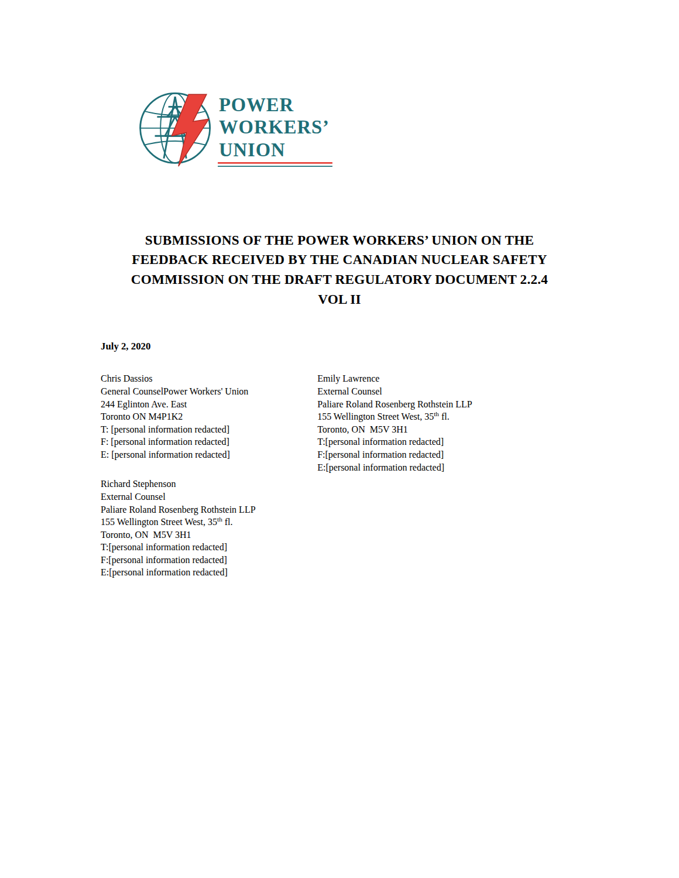POWER WORKERS’ UNION
SUBMISSIONS OF THE POWER WORKERS’ UNION ON THE FEEDBACK RECEIVED BY THE CANADIAN NUCLEAR SAFETY COMMISSION ON THE DRAFT REGULATORY DOCUMENT 2.2.4 VOL II
July 2, 2020
Chris Dassios
General CounselPower Workers' Union
244 Eglinton Ave. East
Toronto ON M4P1K2
T: [personal information redacted]
F: [personal information redacted]
E: [personal information redacted]
Richard Stephenson
External Counsel
Paliare Roland Rosenberg Rothstein LLP
155 Wellington Street West, 35th fl.
Toronto, ON M5V 3H1
T:[personal information redacted]
F:[personal information redacted]
E:[personal information redacted]
Emily Lawrence
External Counsel
Paliare Roland Rosenberg Rothstein LLP
155 Wellington Street West, 35th fl.
Toronto, ON M5V 3H1
T:[personal information redacted]
F:[personal information redacted]
E:[personal information redacted]